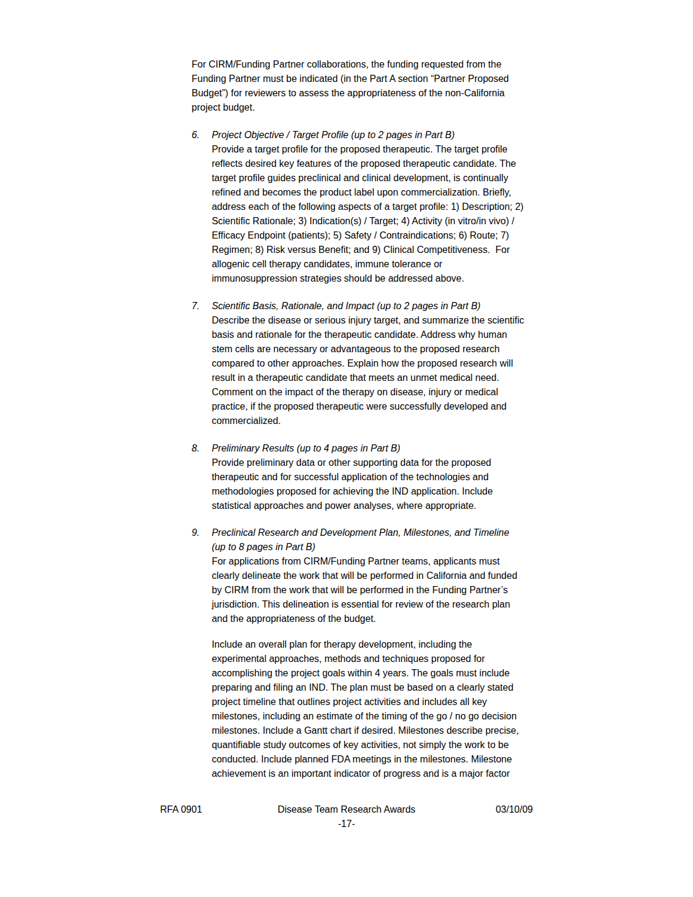For CIRM/Funding Partner collaborations, the funding requested from the Funding Partner must be indicated (in the Part A section “Partner Proposed Budget”) for reviewers to assess the appropriateness of the non-California project budget.
6. Project Objective / Target Profile (up to 2 pages in Part B) Provide a target profile for the proposed therapeutic. The target profile reflects desired key features of the proposed therapeutic candidate. The target profile guides preclinical and clinical development, is continually refined and becomes the product label upon commercialization. Briefly, address each of the following aspects of a target profile: 1) Description; 2) Scientific Rationale; 3) Indication(s) / Target; 4) Activity (in vitro/in vivo) / Efficacy Endpoint (patients); 5) Safety / Contraindications; 6) Route; 7) Regimen; 8) Risk versus Benefit; and 9) Clinical Competitiveness. For allogenic cell therapy candidates, immune tolerance or immunosuppression strategies should be addressed above.
7. Scientific Basis, Rationale, and Impact (up to 2 pages in Part B) Describe the disease or serious injury target, and summarize the scientific basis and rationale for the therapeutic candidate. Address why human stem cells are necessary or advantageous to the proposed research compared to other approaches. Explain how the proposed research will result in a therapeutic candidate that meets an unmet medical need. Comment on the impact of the therapy on disease, injury or medical practice, if the proposed therapeutic were successfully developed and commercialized.
8. Preliminary Results (up to 4 pages in Part B) Provide preliminary data or other supporting data for the proposed therapeutic and for successful application of the technologies and methodologies proposed for achieving the IND application. Include statistical approaches and power analyses, where appropriate.
9. Preclinical Research and Development Plan, Milestones, and Timeline (up to 8 pages in Part B) For applications from CIRM/Funding Partner teams, applicants must clearly delineate the work that will be performed in California and funded by CIRM from the work that will be performed in the Funding Partner’s jurisdiction. This delineation is essential for review of the research plan and the appropriateness of the budget. Include an overall plan for therapy development, including the experimental approaches, methods and techniques proposed for accomplishing the project goals within 4 years. The goals must include preparing and filing an IND. The plan must be based on a clearly stated project timeline that outlines project activities and includes all key milestones, including an estimate of the timing of the go / no go decision milestones. Include a Gantt chart if desired. Milestones describe precise, quantifiable study outcomes of key activities, not simply the work to be conducted. Include planned FDA meetings in the milestones. Milestone achievement is an important indicator of progress and is a major factor
RFA 0901 03/10/09
Disease Team Research Awards -17-